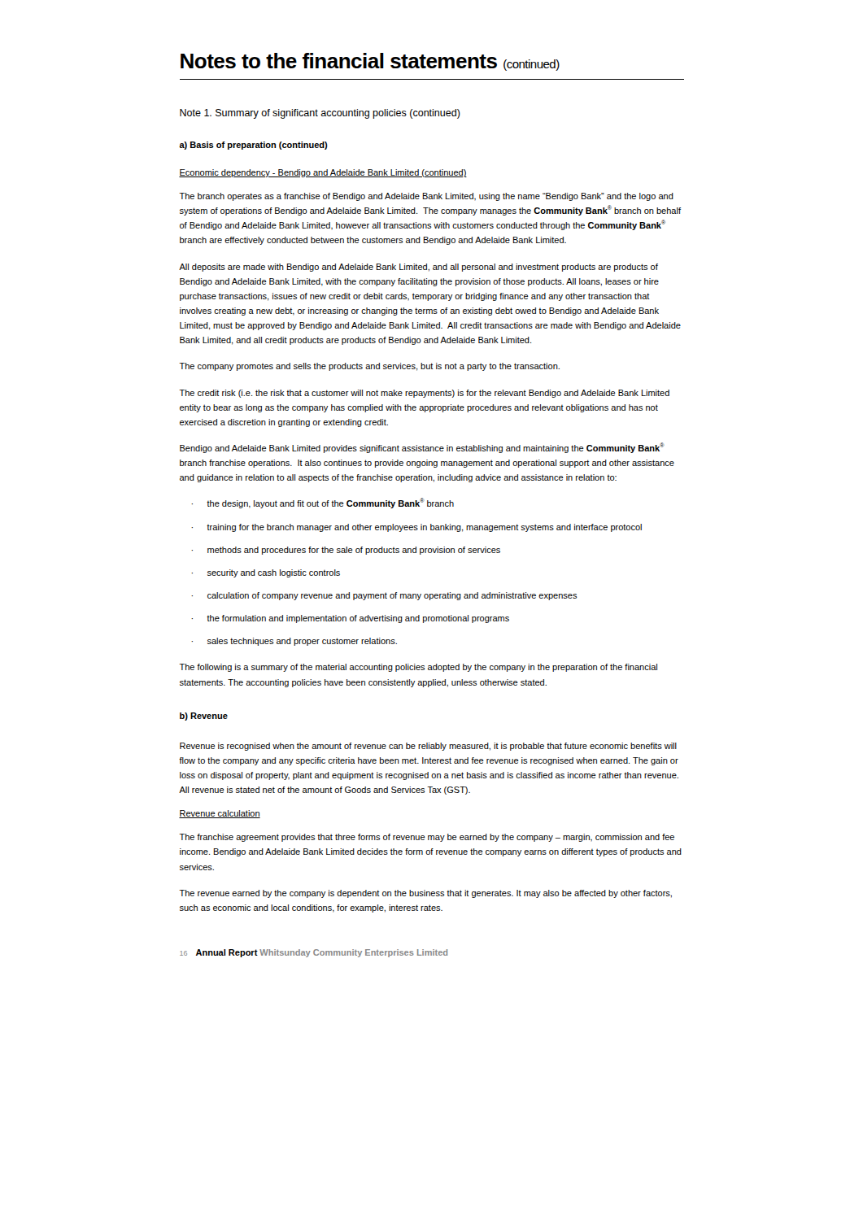Notes to the financial statements (continued)
Note 1. Summary of significant accounting policies (continued)
a) Basis of preparation (continued)
Economic dependency - Bendigo and Adelaide Bank Limited (continued)
The branch operates as a franchise of Bendigo and Adelaide Bank Limited, using the name “Bendigo Bank” and the logo and system of operations of Bendigo and Adelaide Bank Limited. The company manages the Community Bank® branch on behalf of Bendigo and Adelaide Bank Limited, however all transactions with customers conducted through the Community Bank® branch are effectively conducted between the customers and Bendigo and Adelaide Bank Limited.
All deposits are made with Bendigo and Adelaide Bank Limited, and all personal and investment products are products of Bendigo and Adelaide Bank Limited, with the company facilitating the provision of those products. All loans, leases or hire purchase transactions, issues of new credit or debit cards, temporary or bridging finance and any other transaction that involves creating a new debt, or increasing or changing the terms of an existing debt owed to Bendigo and Adelaide Bank Limited, must be approved by Bendigo and Adelaide Bank Limited. All credit transactions are made with Bendigo and Adelaide Bank Limited, and all credit products are products of Bendigo and Adelaide Bank Limited.
The company promotes and sells the products and services, but is not a party to the transaction.
The credit risk (i.e. the risk that a customer will not make repayments) is for the relevant Bendigo and Adelaide Bank Limited entity to bear as long as the company has complied with the appropriate procedures and relevant obligations and has not exercised a discretion in granting or extending credit.
Bendigo and Adelaide Bank Limited provides significant assistance in establishing and maintaining the Community Bank® branch franchise operations. It also continues to provide ongoing management and operational support and other assistance and guidance in relation to all aspects of the franchise operation, including advice and assistance in relation to:
the design, layout and fit out of the Community Bank® branch
training for the branch manager and other employees in banking, management systems and interface protocol
methods and procedures for the sale of products and provision of services
security and cash logistic controls
calculation of company revenue and payment of many operating and administrative expenses
the formulation and implementation of advertising and promotional programs
sales techniques and proper customer relations.
The following is a summary of the material accounting policies adopted by the company in the preparation of the financial statements. The accounting policies have been consistently applied, unless otherwise stated.
b) Revenue
Revenue is recognised when the amount of revenue can be reliably measured, it is probable that future economic benefits will flow to the company and any specific criteria have been met. Interest and fee revenue is recognised when earned. The gain or loss on disposal of property, plant and equipment is recognised on a net basis and is classified as income rather than revenue. All revenue is stated net of the amount of Goods and Services Tax (GST).
Revenue calculation
The franchise agreement provides that three forms of revenue may be earned by the company – margin, commission and fee income. Bendigo and Adelaide Bank Limited decides the form of revenue the company earns on different types of products and services.
The revenue earned by the company is dependent on the business that it generates. It may also be affected by other factors, such as economic and local conditions, for example, interest rates.
16 Annual Report Whitsunday Community Enterprises Limited